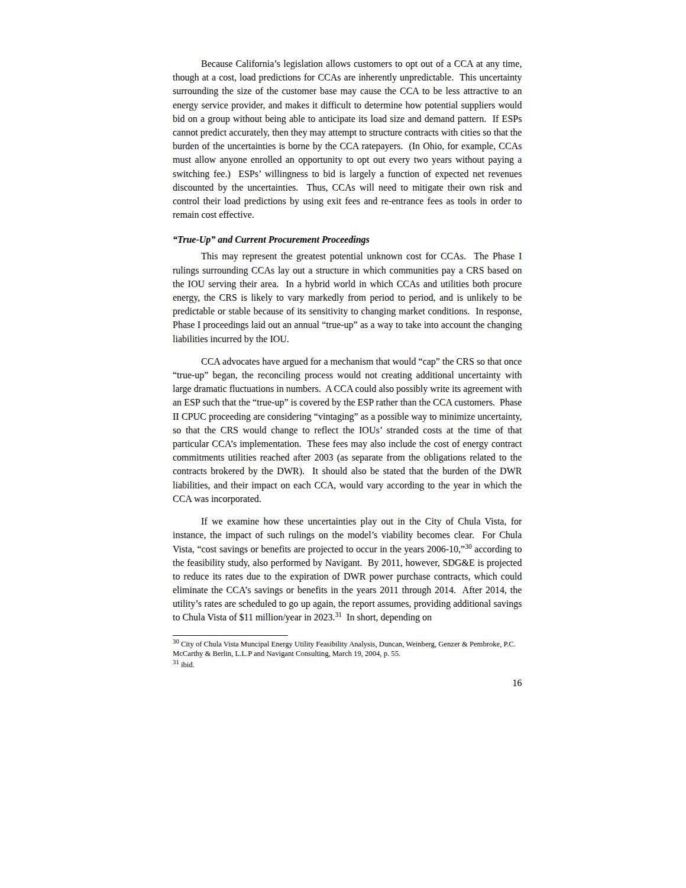Because California’s legislation allows customers to opt out of a CCA at any time, though at a cost, load predictions for CCAs are inherently unpredictable. This uncertainty surrounding the size of the customer base may cause the CCA to be less attractive to an energy service provider, and makes it difficult to determine how potential suppliers would bid on a group without being able to anticipate its load size and demand pattern. If ESPs cannot predict accurately, then they may attempt to structure contracts with cities so that the burden of the uncertainties is borne by the CCA ratepayers. (In Ohio, for example, CCAs must allow anyone enrolled an opportunity to opt out every two years without paying a switching fee.) ESPs’ willingness to bid is largely a function of expected net revenues discounted by the uncertainties. Thus, CCAs will need to mitigate their own risk and control their load predictions by using exit fees and re-entrance fees as tools in order to remain cost effective.
“True-Up” and Current Procurement Proceedings
This may represent the greatest potential unknown cost for CCAs. The Phase I rulings surrounding CCAs lay out a structure in which communities pay a CRS based on the IOU serving their area. In a hybrid world in which CCAs and utilities both procure energy, the CRS is likely to vary markedly from period to period, and is unlikely to be predictable or stable because of its sensitivity to changing market conditions. In response, Phase I proceedings laid out an annual “true-up” as a way to take into account the changing liabilities incurred by the IOU.
CCA advocates have argued for a mechanism that would “cap” the CRS so that once “true-up” began, the reconciling process would not creating additional uncertainty with large dramatic fluctuations in numbers. A CCA could also possibly write its agreement with an ESP such that the “true-up” is covered by the ESP rather than the CCA customers. Phase II CPUC proceeding are considering “vintaging” as a possible way to minimize uncertainty, so that the CRS would change to reflect the IOUs’ stranded costs at the time of that particular CCA’s implementation. These fees may also include the cost of energy contract commitments utilities reached after 2003 (as separate from the obligations related to the contracts brokered by the DWR). It should also be stated that the burden of the DWR liabilities, and their impact on each CCA, would vary according to the year in which the CCA was incorporated.
If we examine how these uncertainties play out in the City of Chula Vista, for instance, the impact of such rulings on the model’s viability becomes clear. For Chula Vista, “cost savings or benefits are projected to occur in the years 2006-10,”30 according to the feasibility study, also performed by Navigant. By 2011, however, SDG&E is projected to reduce its rates due to the expiration of DWR power purchase contracts, which could eliminate the CCA’s savings or benefits in the years 2011 through 2014. After 2014, the utility’s rates are scheduled to go up again, the report assumes, providing additional savings to Chula Vista of $11 million/year in 2023.31 In short, depending on
30 City of Chula Vista Muncipal Energy Utility Feasibility Analysis, Duncan, Weinberg, Genzer & Pembroke, P.C. McCarthy & Berlin, L.L.P and Navigant Consulting, March 19, 2004, p. 55.
31 ibid.
16